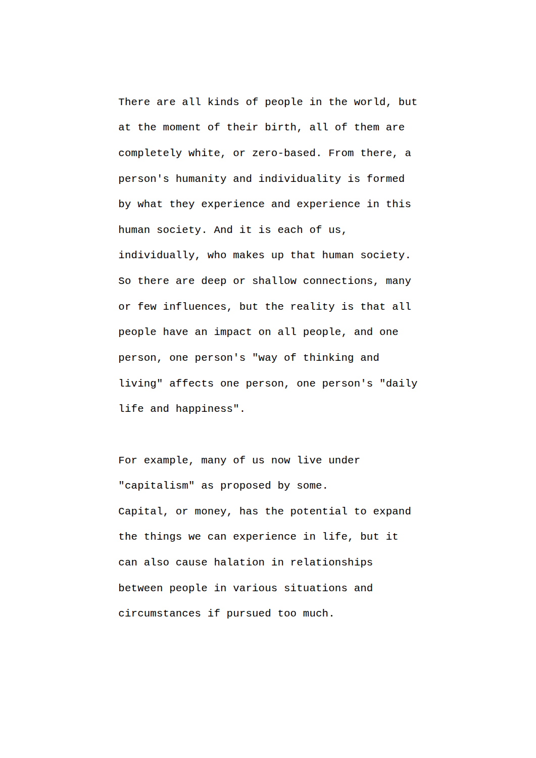There are all kinds of people in the world, but at the moment of their birth, all of them are completely white, or zero-based. From there, a person's humanity and individuality is formed by what they experience and experience in this human society. And it is each of us, individually, who makes up that human society.
So there are deep or shallow connections, many or few influences, but the reality is that all people have an impact on all people, and one person, one person's "way of thinking and living" affects one person, one person's "daily life and happiness".
For example, many of us now live under "capitalism" as proposed by some.
Capital, or money, has the potential to expand the things we can experience in life, but it can also cause halation in relationships between people in various situations and circumstances if pursued too much.